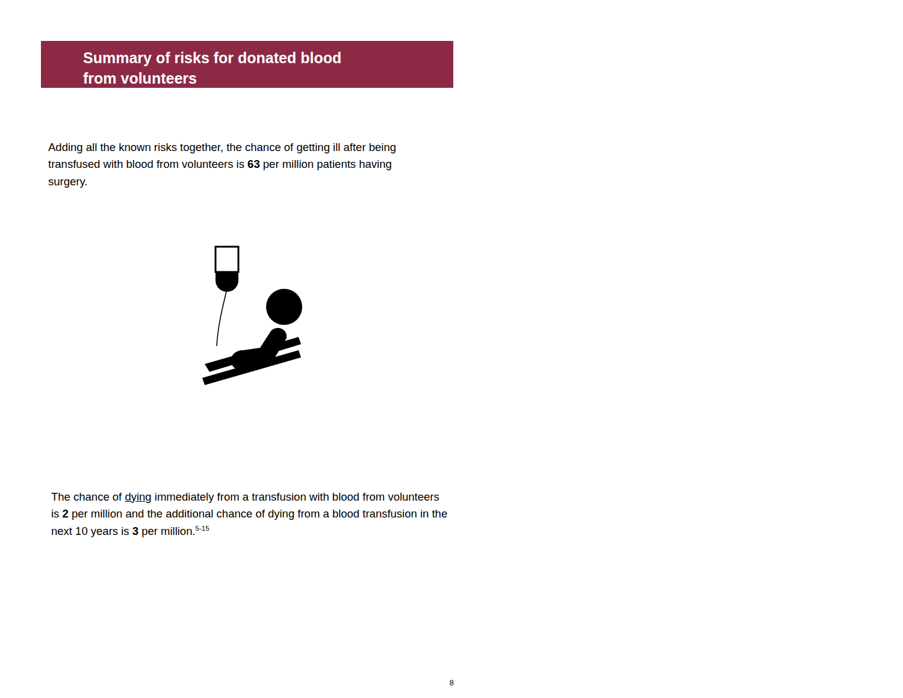Summary of risks for donated blood
from volunteers
Adding all the known risks together, the chance of getting ill after being transfused with blood from volunteers is 63 per million patients having surgery.
The chance of dying immediately from a transfusion with blood from volunteers is 2 per million and the additional chance of dying from a blood transfusion in the next 10 years is 3 per million.5-15
8